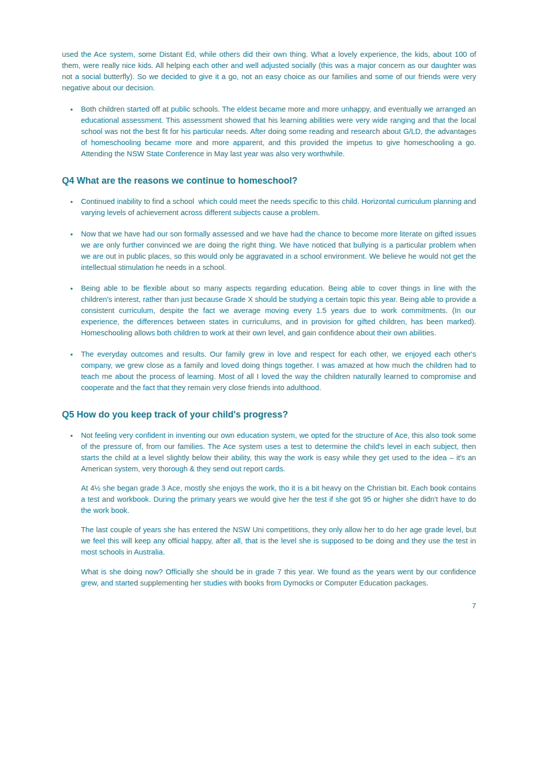used the Ace system, some Distant Ed, while others did their own thing. What a lovely experience, the kids, about 100 of them, were really nice kids. All helping each other and well adjusted socially (this was a major concern as our daughter was not a social butterfly). So we decided to give it a go, not an easy choice as our families and some of our friends were very negative about our decision.
Both children started off at public schools. The eldest became more and more unhappy, and eventually we arranged an educational assessment. This assessment showed that his learning abilities were very wide ranging and that the local school was not the best fit for his particular needs. After doing some reading and research about G/LD, the advantages of homeschooling became more and more apparent, and this provided the impetus to give homeschooling a go. Attending the NSW State Conference in May last year was also very worthwhile.
Q4 What are the reasons we continue to homeschool?
Continued inability to find a school which could meet the needs specific to this child. Horizontal curriculum planning and varying levels of achievement across different subjects cause a problem.
Now that we have had our son formally assessed and we have had the chance to become more literate on gifted issues we are only further convinced we are doing the right thing. We have noticed that bullying is a particular problem when we are out in public places, so this would only be aggravated in a school environment. We believe he would not get the intellectual stimulation he needs in a school.
Being able to be flexible about so many aspects regarding education. Being able to cover things in line with the children's interest, rather than just because Grade X should be studying a certain topic this year. Being able to provide a consistent curriculum, despite the fact we average moving every 1.5 years due to work commitments. (In our experience, the differences between states in curriculums, and in provision for gifted children, has been marked). Homeschooling allows both children to work at their own level, and gain confidence about their own abilities.
The everyday outcomes and results. Our family grew in love and respect for each other, we enjoyed each other's company, we grew close as a family and loved doing things together. I was amazed at how much the children had to teach me about the process of learning. Most of all I loved the way the children naturally learned to compromise and cooperate and the fact that they remain very close friends into adulthood.
Q5 How do you keep track of your child's progress?
Not feeling very confident in inventing our own education system, we opted for the structure of Ace, this also took some of the pressure of, from our families. The Ace system uses a test to determine the child's level in each subject, then starts the child at a level slightly below their ability, this way the work is easy while they get used to the idea – it's an American system, very thorough & they send out report cards.
At 4½ she began grade 3 Ace, mostly she enjoys the work, tho it is a bit heavy on the Christian bit. Each book contains a test and workbook. During the primary years we would give her the test if she got 95 or higher she didn't have to do the work book.
The last couple of years she has entered the NSW Uni competitions, they only allow her to do her age grade level, but we feel this will keep any official happy, after all, that is the level she is supposed to be doing and they use the test in most schools in Australia.
What is she doing now? Officially she should be in grade 7 this year. We found as the years went by our confidence grew, and started supplementing her studies with books from Dymocks or Computer Education packages.
7